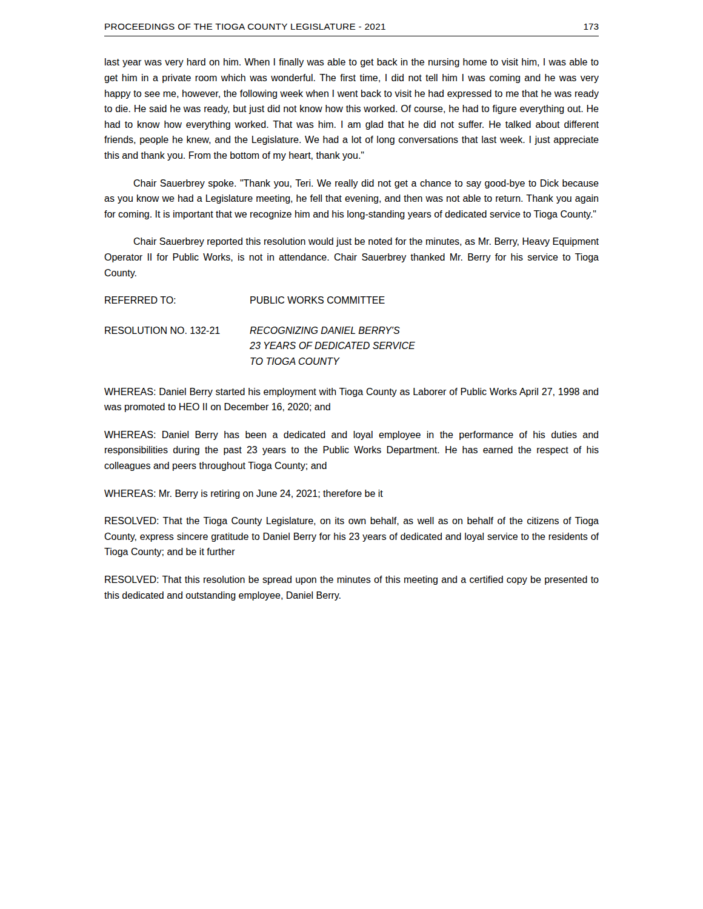PROCEEDINGS OF THE TIOGA COUNTY LEGISLATURE - 2021 173
last year was very hard on him. When I finally was able to get back in the nursing home to visit him, I was able to get him in a private room which was wonderful. The first time, I did not tell him I was coming and he was very happy to see me, however, the following week when I went back to visit he had expressed to me that he was ready to die. He said he was ready, but just did not know how this worked. Of course, he had to figure everything out. He had to know how everything worked. That was him. I am glad that he did not suffer. He talked about different friends, people he knew, and the Legislature. We had a lot of long conversations that last week. I just appreciate this and thank you. From the bottom of my heart, thank you."
Chair Sauerbrey spoke. "Thank you, Teri. We really did not get a chance to say good-bye to Dick because as you know we had a Legislature meeting, he fell that evening, and then was not able to return. Thank you again for coming. It is important that we recognize him and his long-standing years of dedicated service to Tioga County."
Chair Sauerbrey reported this resolution would just be noted for the minutes, as Mr. Berry, Heavy Equipment Operator II for Public Works, is not in attendance. Chair Sauerbrey thanked Mr. Berry for his service to Tioga County.
REFERRED TO:
PUBLIC WORKS COMMITTEE
RESOLUTION NO. 132-21
RECOGNIZING DANIEL BERRY'S 23 YEARS OF DEDICATED SERVICE TO TIOGA COUNTY
WHEREAS: Daniel Berry started his employment with Tioga County as Laborer of Public Works April 27, 1998 and was promoted to HEO II on December 16, 2020; and
WHEREAS: Daniel Berry has been a dedicated and loyal employee in the performance of his duties and responsibilities during the past 23 years to the Public Works Department. He has earned the respect of his colleagues and peers throughout Tioga County; and
WHEREAS: Mr. Berry is retiring on June 24, 2021; therefore be it
RESOLVED: That the Tioga County Legislature, on its own behalf, as well as on behalf of the citizens of Tioga County, express sincere gratitude to Daniel Berry for his 23 years of dedicated and loyal service to the residents of Tioga County; and be it further
RESOLVED: That this resolution be spread upon the minutes of this meeting and a certified copy be presented to this dedicated and outstanding employee, Daniel Berry.